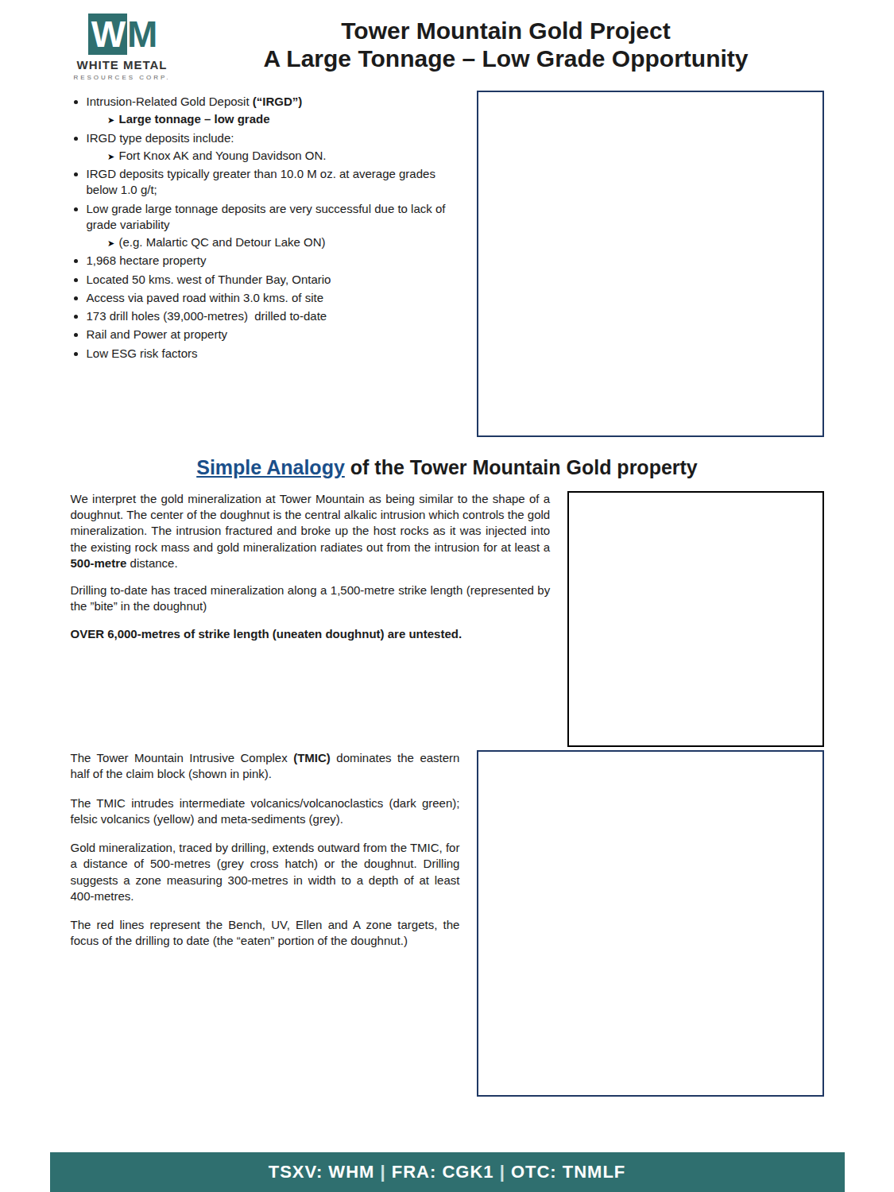WM
WHITE METAL
RESOURCES CORP.
Tower Mountain Gold Project
A Large Tonnage – Low Grade Opportunity
Intrusion-Related Gold Deposit (“IRGD”)
Large tonnage – low grade
IRGD type deposits include:
Fort Knox AK and Young Davidson ON.
IRGD deposits typically greater than 10.0 M oz. at average grades below 1.0 g/t;
Low grade large tonnage deposits are very successful due to lack of grade variability
(e.g. Malartic QC and Detour Lake ON)
1,968 hectare property
Located 50 kms. west of Thunder Bay, Ontario
Access via paved road within 3.0 kms. of site
173 drill holes (39,000-metres) drilled to-date
Rail and Power at property
Low ESG risk factors
Simple Analogy of the Tower Mountain Gold property
We interpret the gold mineralization at Tower Mountain as being similar to the shape of a doughnut. The center of the doughnut is the central alkalic intrusion which controls the gold mineralization. The intrusion fractured and broke up the host rocks as it was injected into the existing rock mass and gold mineralization radiates out from the intrusion for at least a 500-metre distance.
Drilling to-date has traced mineralization along a 1,500-metre strike length (represented by the ”bite” in the doughnut)
OVER 6,000-metres of strike length (uneaten doughnut) are untested.
The Tower Mountain Intrusive Complex (TMIC) dominates the eastern half of the claim block (shown in pink).
The TMIC intrudes intermediate volcanics/volcanoclastics (dark green); felsic volcanics (yellow) and meta-sediments (grey).
Gold mineralization, traced by drilling, extends outward from the TMIC, for a distance of 500-metres (grey cross hatch) or the doughnut. Drilling suggests a zone measuring 300-metres in width to a depth of at least 400-metres.
The red lines represent the Bench, UV, Ellen and A zone targets, the focus of the drilling to date (the “eaten” portion of the doughnut.)
TSXV: WHM | FRA: CGK1 | OTC: TNMLF